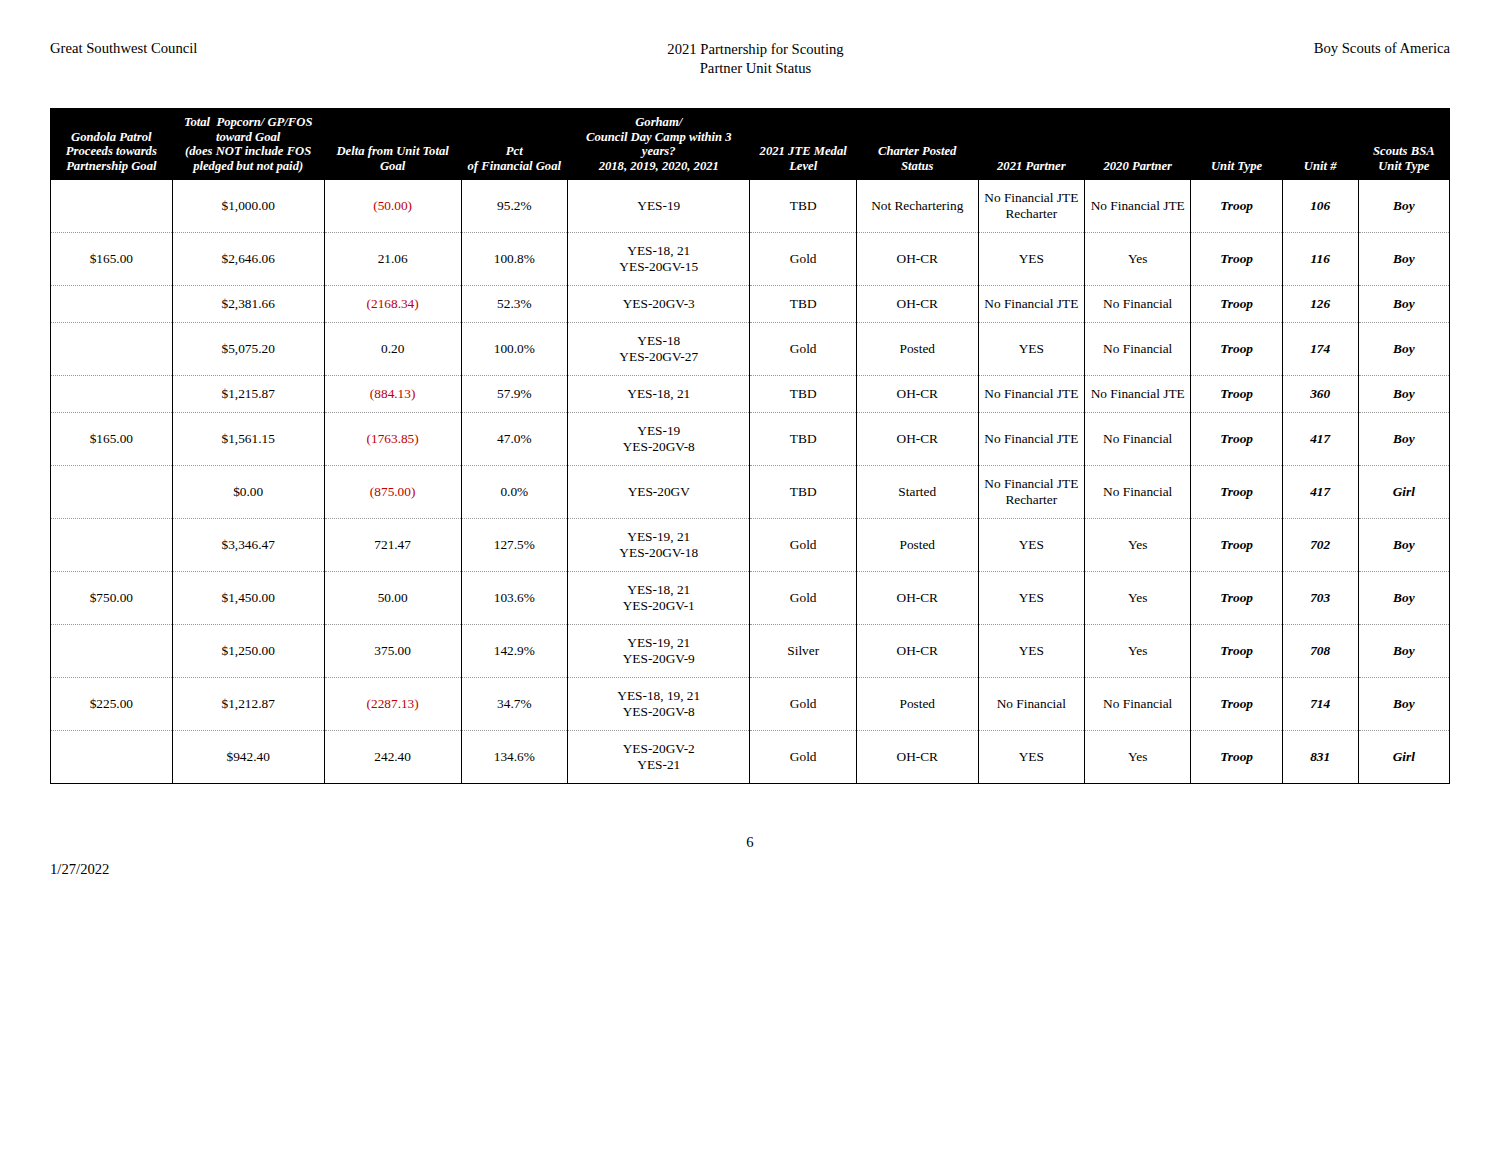Great Southwest Council
2021 Partnership for Scouting
Partner Unit Status
Boy Scouts of America
| Gondola Patrol Proceeds towards Partnership Goal | Total Popcorn/ GP/FOS toward Goal (does NOT include FOS pledged but not paid) | Delta from Unit Total Goal | Pct of Financial Goal | Gorham/ Council Day Camp within 3 years? 2018, 2019, 2020, 2021 | 2021 JTE Medal Level | Charter Posted Status | 2021 Partner | 2020 Partner | Unit Type | Unit # | Scouts BSA Unit Type |
| --- | --- | --- | --- | --- | --- | --- | --- | --- | --- | --- | --- |
| | $1,000.00 | (50.00) | 95.2% | YES-19 | TBD | Not Rechartering | No Financial JTE Recharter | No Financial JTE | Troop | 106 | Boy |
| $165.00 | $2,646.06 | 21.06 | 100.8% | YES-18, 21 YES-20GV-15 | Gold | OH-CR | YES | Yes | Troop | 116 | Boy |
| | $2,381.66 | (2168.34) | 52.3% | YES-20GV-3 | TBD | OH-CR | No Financial JTE | No Financial | Troop | 126 | Boy |
| | $5,075.20 | 0.20 | 100.0% | YES-18 YES-20GV-27 | Gold | Posted | YES | No Financial | Troop | 174 | Boy |
| | $1,215.87 | (884.13) | 57.9% | YES-18, 21 | TBD | OH-CR | No Financial JTE | No Financial JTE | Troop | 360 | Boy |
| $165.00 | $1,561.15 | (1763.85) | 47.0% | YES-19 YES-20GV-8 | TBD | OH-CR | No Financial JTE | No Financial | Troop | 417 | Boy |
| | $0.00 | (875.00) | 0.0% | YES-20GV | TBD | Started | No Financial JTE Recharter | No Financial | Troop | 417 | Girl |
| | $3,346.47 | 721.47 | 127.5% | YES-19, 21 YES-20GV-18 | Gold | Posted | YES | Yes | Troop | 702 | Boy |
| $750.00 | $1,450.00 | 50.00 | 103.6% | YES-18, 21 YES-20GV-1 | Gold | OH-CR | YES | Yes | Troop | 703 | Boy |
| | $1,250.00 | 375.00 | 142.9% | YES-19, 21 YES-20GV-9 | Silver | OH-CR | YES | Yes | Troop | 708 | Boy |
| $225.00 | $1,212.87 | (2287.13) | 34.7% | YES-18, 19, 21 YES-20GV-8 | Gold | Posted | No Financial | No Financial | Troop | 714 | Boy |
| | $942.40 | 242.40 | 134.6% | YES-20GV-2 YES-21 | Gold | OH-CR | YES | Yes | Troop | 831 | Girl |
6
1/27/2022